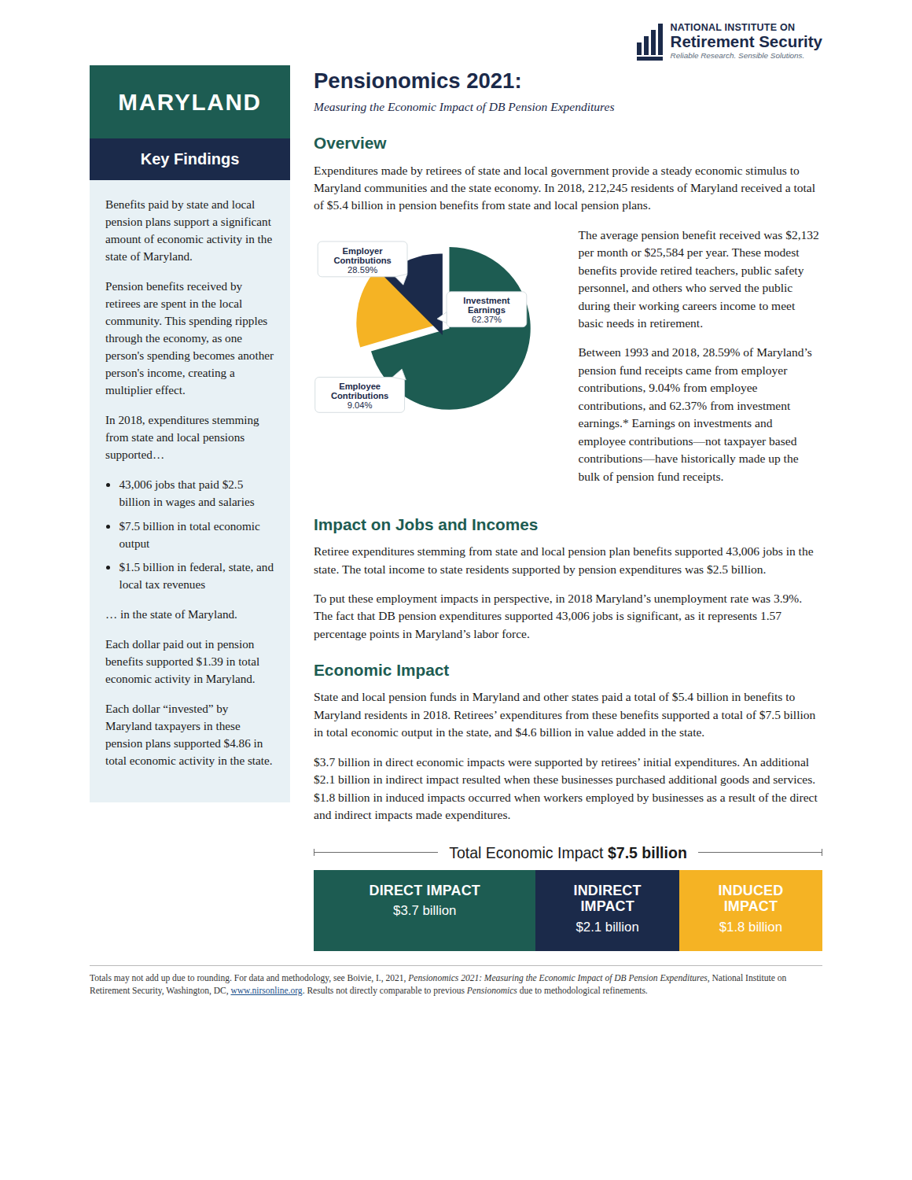NATIONAL INSTITUTE ON
Retirement Security
Reliable Research. Sensible Solutions.
MARYLAND
Key Findings
Benefits paid by state and local pension plans support a significant amount of economic activity in the state of Maryland.
Pension benefits received by retirees are spent in the local community. This spending ripples through the economy, as one person's spending becomes another person's income, creating a multiplier effect.
In 2018, expenditures stemming from state and local pensions supported…
43,006 jobs that paid $2.5 billion in wages and salaries
$7.5 billion in total economic output
$1.5 billion in federal, state, and local tax revenues
… in the state of Maryland.
Each dollar paid out in pension benefits supported $1.39 in total economic activity in Maryland.
Each dollar “invested” by Maryland taxpayers in these pension plans supported $4.86 in total economic activity in the state.
Pensionomics 2021:
Measuring the Economic Impact of DB Pension Expenditures
Overview
Expenditures made by retirees of state and local government provide a steady economic stimulus to Maryland communities and the state economy. In 2018, 212,245 residents of Maryland received a total of $5.4 billion in pension benefits from state and local pension plans.
Investment Earnings 62.37% Employer Contributions 28.59% Employee Contributions 9.04%
The average pension benefit received was $2,132 per month or $25,584 per year. These modest benefits provide retired teachers, public safety personnel, and others who served the public during their working careers income to meet basic needs in retirement.
Between 1993 and 2018, 28.59% of Maryland’s pension fund receipts came from employer contributions, 9.04% from employee contributions, and 62.37% from investment earnings.* Earnings on investments and employee contributions—not taxpayer based contributions—have historically made up the bulk of pension fund receipts.
Impact on Jobs and Incomes
Retiree expenditures stemming from state and local pension plan benefits supported 43,006 jobs in the state. The total income to state residents supported by pension expenditures was $2.5 billion.
To put these employment impacts in perspective, in 2018 Maryland’s unemployment rate was 3.9%. The fact that DB pension expenditures supported 43,006 jobs is significant, as it represents 1.57 percentage points in Maryland’s labor force.
Economic Impact
State and local pension funds in Maryland and other states paid a total of $5.4 billion in benefits to Maryland residents in 2018. Retirees’ expenditures from these benefits supported a total of $7.5 billion in total economic output in the state, and $4.6 billion in value added in the state.
$3.7 billion in direct economic impacts were supported by retirees’ initial expenditures. An additional $2.1 billion in indirect impact resulted when these businesses purchased additional goods and services. $1.8 billion in induced impacts occurred when workers employed by businesses as a result of the direct and indirect impacts made expenditures.
Total Economic Impact $7.5 billion
DIRECT IMPACT
$3.7 billion
INDIRECT
IMPACT
$2.1 billion
INDUCED
IMPACT
$1.8 billion
Totals may not add up due to rounding. For data and methodology, see Boivie, I., 2021, Pensionomics 2021: Measuring the Economic Impact of DB Pension Expenditures, National Institute on Retirement Security, Washington, DC, www.nirsonline.org. Results not directly comparable to previous Pensionomics due to methodological refinements.